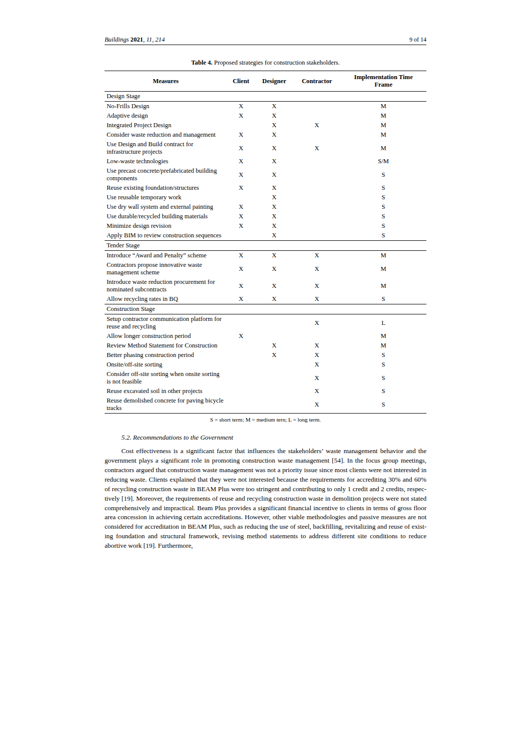Buildings 2021, 11, 214
9 of 14
Table 4. Proposed strategies for construction stakeholders.
| Measures | Client | Designer | Contractor | Implementation Time Frame |
| --- | --- | --- | --- | --- |
| Design Stage |
| No-Frills Design | X | X | | M |
| Adaptive design | X | X | | M |
| Integrated Project Design | | X | X | M |
| Consider waste reduction and management | X | X | | M |
| Use Design and Build contract for infrastructure projects | X | X | X | M |
| Low-waste technologies | X | X | | S/M |
| Use precast concrete/prefabricated building components | X | X | | S |
| Reuse existing foundation/structures | X | X | | S |
| Use reusable temporary work | | X | | S |
| Use dry wall system and external painting | X | X | | S |
| Use durable/recycled building materials | X | X | | S |
| Minimize design revision | X | X | | S |
| Apply BIM to review construction sequences | | X | | S |
| Tender Stage |
| Introduce “Award and Penalty” scheme | X | X | X | M |
| Contractors propose innovative waste management scheme | X | X | X | M |
| Introduce waste reduction procurement for nominated subcontracts | X | X | X | M |
| Allow recycling rates in BQ | X | X | X | S |
| Construction Stage |
| Setup contractor communication platform for reuse and recycling | | | X | L |
| Allow longer construction period | X | | | M |
| Review Method Statement for Construction | | X | X | M |
| Better phasing construction period | | X | X | S |
| Onsite/off-site sorting | | | X | S |
| Consider off-site sorting when onsite sorting is not feasible | | | X | S |
| Reuse excavated soil in other projects | | | X | S |
| Reuse demolished concrete for paving bicycle tracks | | | X | S |
S = short term; M = medium tern; L = long term.
5.2. Recommendations to the Government
Cost effectiveness is a significant factor that influences the stakeholders’ waste management behavior and the government plays a significant role in promoting construction waste management [54]. In the focus group meetings, contractors argued that construction waste management was not a priority issue since most clients were not interested in reducing waste. Clients explained that they were not interested because the requirements for accrediting 30% and 60% of recycling construction waste in BEAM Plus were too stringent and contributing to only 1 credit and 2 credits, respectively [19]. Moreover, the requirements of reuse and recycling construction waste in demolition projects were not stated comprehensively and impractical. Beam Plus provides a significant financial incentive to clients in terms of gross floor area concession in achieving certain accreditations. However, other viable methodologies and passive measures are not considered for accreditation in BEAM Plus, such as reducing the use of steel, backfilling, revitalizing and reuse of existing foundation and structural framework, revising method statements to address different site conditions to reduce abortive work [19]. Furthermore,